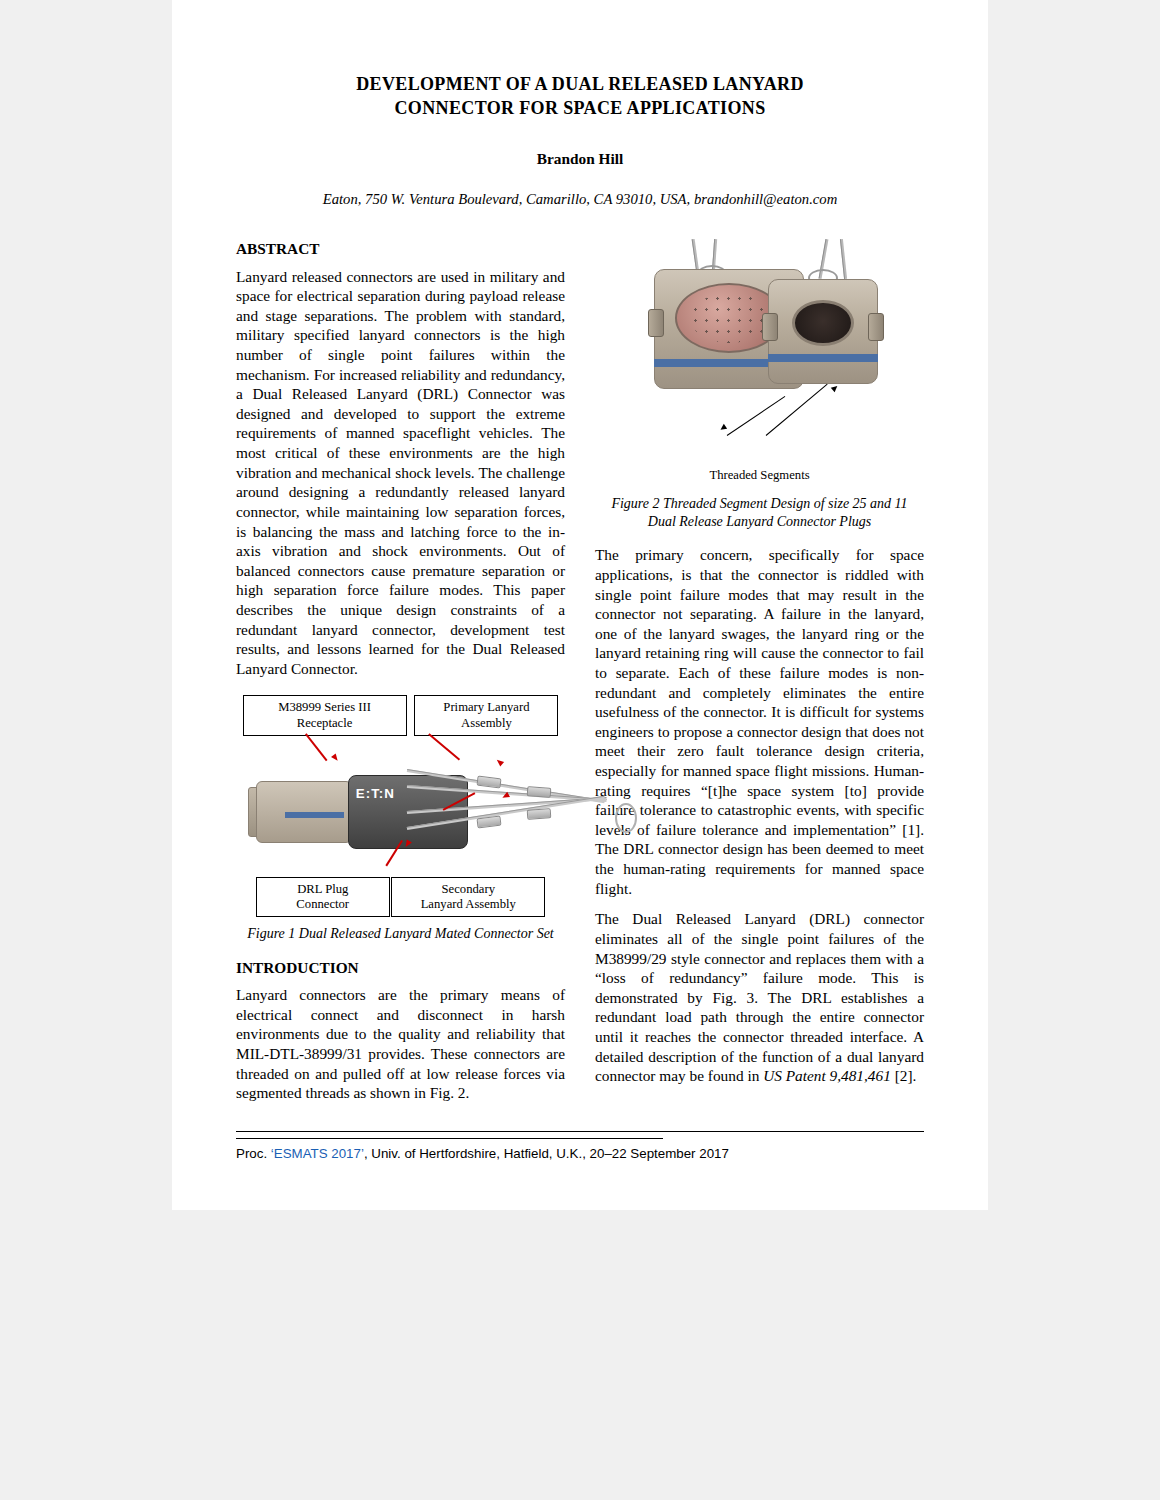Development of a Dual Released Lanyard
Connector for Space Applications
Brandon Hill
Eaton, 750 W. Ventura Boulevard, Camarillo, CA 93010, USA, brandonhill@eaton.com
Abstract
Lanyard released connectors are used in military and space for electrical separation during payload release and stage separations. The problem with standard, military specified lanyard connectors is the high number of single point failures within the mechanism. For increased reliability and redundancy, a Dual Released Lanyard (DRL) Connector was designed and developed to support the extreme requirements of manned spaceflight vehicles. The most critical of these environments are the high vibration and mechanical shock levels. The challenge around designing a redundantly released lanyard connector, while maintaining low separation forces, is balancing the mass and latching force to the in-axis vibration and shock environments. Out of balanced connectors cause premature separation or high separation force failure modes. This paper describes the unique design constraints of a redundant lanyard connector, development test results, and lessons learned for the Dual Released Lanyard Connector.
M38999 Series III
Receptacle
Primary Lanyard
Assembly
E:T:N
DRL Plug
Connector
Secondary
Lanyard Assembly
Figure 1 Dual Released Lanyard Mated Connector Set
Introduction
Lanyard connectors are the primary means of electrical connect and disconnect in harsh environments due to the quality and reliability that MIL-DTL-38999/31 provides. These connectors are threaded on and pulled off at low release forces via segmented threads as shown in Fig. 2.
Threaded Segments
Figure 2 Threaded Segment Design of size 25 and 11
Dual Release Lanyard Connector Plugs
The primary concern, specifically for space applications, is that the connector is riddled with single point failure modes that may result in the connector not separating. A failure in the lanyard, one of the lanyard swages, the lanyard ring or the lanyard retaining ring will cause the connector to fail to separate. Each of these failure modes is non-redundant and completely eliminates the entire usefulness of the connector. It is difficult for systems engineers to propose a connector design that does not meet their zero fault tolerance design criteria, especially for manned space flight missions. Human-rating requires “[t]he space system [to] provide failure tolerance to catastrophic events, with specific levels of failure tolerance and implementation” [1]. The DRL connector design has been deemed to meet the human-rating requirements for manned space flight.
The Dual Released Lanyard (DRL) connector eliminates all of the single point failures of the M38999/29 style connector and replaces them with a “loss of redundancy” failure mode. This is demonstrated by Fig. 3. The DRL establishes a redundant load path through the entire connector until it reaches the connector threaded interface. A detailed description of the function of a dual lanyard connector may be found in US Patent 9,481,461 [2].
Proc. ‘ESMATS 2017’, Univ. of Hertfordshire, Hatfield, U.K., 20–22 September 2017